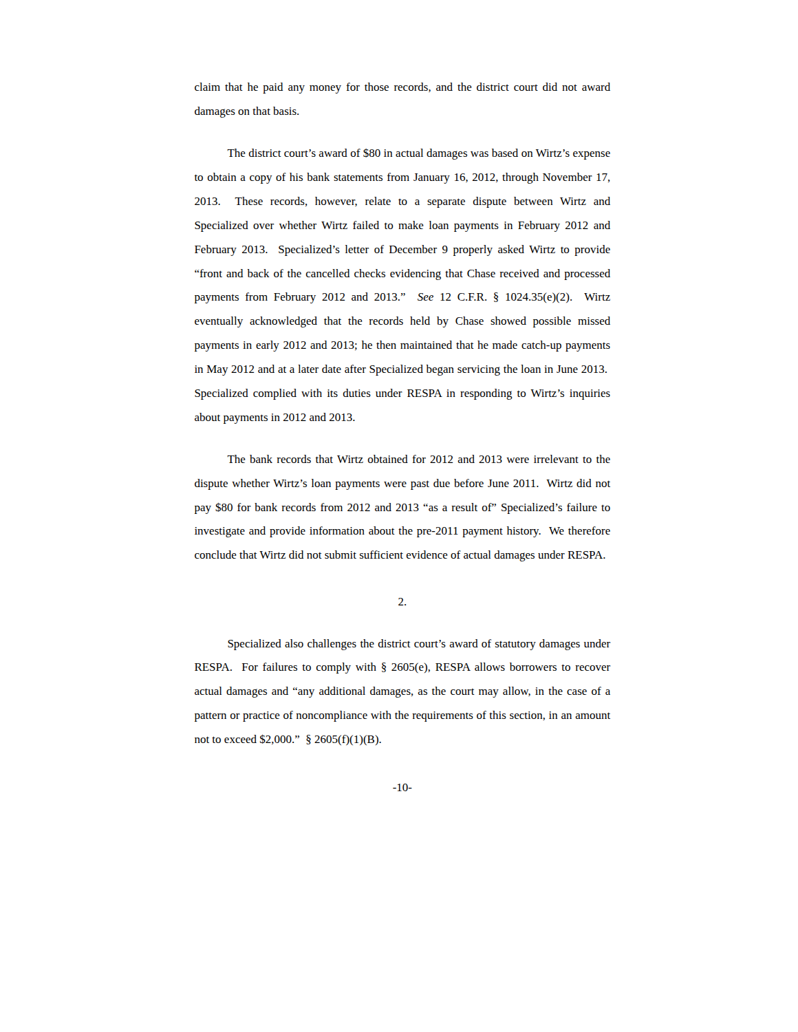claim that he paid any money for those records, and the district court did not award damages on that basis.
The district court’s award of $80 in actual damages was based on Wirtz’s expense to obtain a copy of his bank statements from January 16, 2012, through November 17, 2013. These records, however, relate to a separate dispute between Wirtz and Specialized over whether Wirtz failed to make loan payments in February 2012 and February 2013. Specialized’s letter of December 9 properly asked Wirtz to provide “front and back of the cancelled checks evidencing that Chase received and processed payments from February 2012 and 2013.” See 12 C.F.R. § 1024.35(e)(2). Wirtz eventually acknowledged that the records held by Chase showed possible missed payments in early 2012 and 2013; he then maintained that he made catch-up payments in May 2012 and at a later date after Specialized began servicing the loan in June 2013. Specialized complied with its duties under RESPA in responding to Wirtz’s inquiries about payments in 2012 and 2013.
The bank records that Wirtz obtained for 2012 and 2013 were irrelevant to the dispute whether Wirtz’s loan payments were past due before June 2011. Wirtz did not pay $80 for bank records from 2012 and 2013 “as a result of” Specialized’s failure to investigate and provide information about the pre-2011 payment history. We therefore conclude that Wirtz did not submit sufficient evidence of actual damages under RESPA.
2.
Specialized also challenges the district court’s award of statutory damages under RESPA. For failures to comply with § 2605(e), RESPA allows borrowers to recover actual damages and “any additional damages, as the court may allow, in the case of a pattern or practice of noncompliance with the requirements of this section, in an amount not to exceed $2,000.” § 2605(f)(1)(B).
-10-